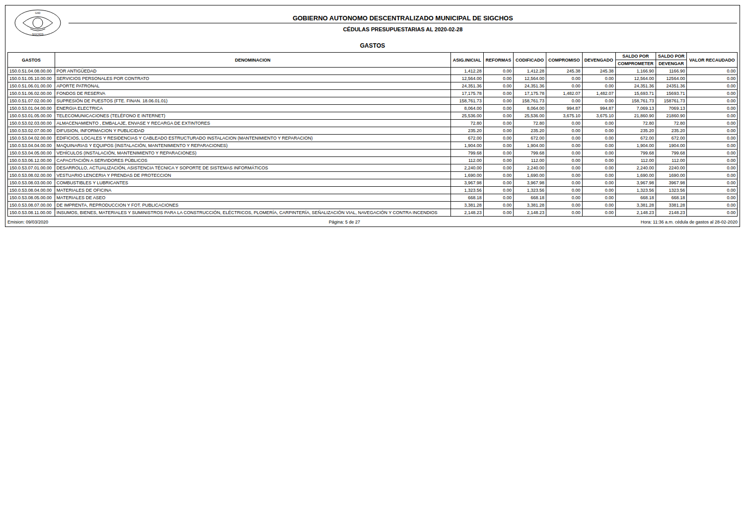| GAD SIGCHOS | GOBIERNO AUTONOMO DESCENTRALIZADO MUNICIPAL DE SIGCHOS CÉDULAS PRESUPUESTARIAS AL 2020-02-28 |
GASTOS
| GASTOS | DENOMINACION | ASIG.INICIAL | REFORMAS | CODIFICADO | COMPROMISO | DEVENGADO | SALDO POR | SALDO POR | VALOR RECAUDADO |
| --- | --- | --- | --- | --- | --- | --- | --- | --- | --- |
| COMPROMETER | DEVENGAR |
| 150.0.51.04.08.00.00 | POR ANTIGÜEDAD | 1,412.28 | 0.00 | 1,412.28 | 245.38 | 245.38 | 1,166.90 | 1166.90 | 0.00 |
| 150.0.51.05.10.00.00 | SERVICIOS PERSONALES POR CONTRATO | 12,564.00 | 0.00 | 12,564.00 | 0.00 | 0.00 | 12,564.00 | 12564.00 | 0.00 |
| 150.0.51.06.01.00.00 | APORTE PATRONAL | 24,351.36 | 0.00 | 24,351.36 | 0.00 | 0.00 | 24,351.36 | 24351.36 | 0.00 |
| 150.0.51.06.02.00.00 | FONDOS DE RESERVA | 17,175.78 | 0.00 | 17,175.78 | 1,482.07 | 1,482.07 | 15,693.71 | 15693.71 | 0.00 |
| 150.0.51.07.02.00.00 | SUPRESIÓN DE PUESTOS (FTE. FINAN. 18.06.01.01) | 158,761.73 | 0.00 | 158,761.73 | 0.00 | 0.00 | 158,761.73 | 158761.73 | 0.00 |
| 150.0.53.01.04.00.00 | ENERGIA ELECTRICA | 8,064.00 | 0.00 | 8,064.00 | 994.87 | 994.87 | 7,069.13 | 7069.13 | 0.00 |
| 150.0.53.01.05.00.00 | TELECOMUNICACIONES (TELÉFONO E INTERNET) | 25,536.00 | 0.00 | 25,536.00 | 3,675.10 | 3,675.10 | 21,860.90 | 21860.90 | 0.00 |
| 150.0.53.02.03.00.00 | ALMACENAMIENTO , EMBALAJE, ENVASE Y RECARGA DE EXTINTORES | 72.80 | 0.00 | 72.80 | 0.00 | 0.00 | 72.80 | 72.80 | 0.00 |
| 150.0.53.02.07.00.00 | DIFUSION, INFORMACION Y PUBLICIDAD | 235.20 | 0.00 | 235.20 | 0.00 | 0.00 | 235.20 | 235.20 | 0.00 |
| 150.0.53.04.02.00.00 | EDIFICIOS, LOCALES Y RESIDENCIAS Y CABLEADO ESTRUCTURADO INSTALACION (MANTENIMIENTO Y REPARACION) | 672.00 | 0.00 | 672.00 | 0.00 | 0.00 | 672.00 | 672.00 | 0.00 |
| 150.0.53.04.04.00.00 | MAQUINARIAS Y EQUIPOS (INSTALACIÓN, MANTENIMIENTO Y REPARACIONES) | 1,904.00 | 0.00 | 1,904.00 | 0.00 | 0.00 | 1,904.00 | 1904.00 | 0.00 |
| 150.0.53.04.05.00.00 | VEHÍCULOS (INSTALACIÓN, MANTENIMIENTO Y REPARACIONES) | 799.68 | 0.00 | 799.68 | 0.00 | 0.00 | 799.68 | 799.68 | 0.00 |
| 150.0.53.06.12.00.00 | CAPACITACIÓN A SERVIDORES PÚBLICOS | 112.00 | 0.00 | 112.00 | 0.00 | 0.00 | 112.00 | 112.00 | 0.00 |
| 150.0.53.07.01.00.00 | DESARROLLO, ACTUALIZACIÓN, ASISTENCIA TÉCNICA Y SOPORTE DE SISTEMAS INFORMÁTICOS | 2,240.00 | 0.00 | 2,240.00 | 0.00 | 0.00 | 2,240.00 | 2240.00 | 0.00 |
| 150.0.53.08.02.00.00 | VESTUARIO LENCERIA Y PRENDAS DE PROTECCION | 1,690.00 | 0.00 | 1,690.00 | 0.00 | 0.00 | 1,690.00 | 1690.00 | 0.00 |
| 150.0.53.08.03.00.00 | COMBUSTIBLES Y LUBRICANTES | 3,967.98 | 0.00 | 3,967.98 | 0.00 | 0.00 | 3,967.98 | 3967.98 | 0.00 |
| 150.0.53.08.04.00.00 | MATERIALES DE OFICINA | 1,323.56 | 0.00 | 1,323.56 | 0.00 | 0.00 | 1,323.56 | 1323.56 | 0.00 |
| 150.0.53.08.05.00.00 | MATERIALES DE ASEO | 668.18 | 0.00 | 668.18 | 0.00 | 0.00 | 668.18 | 668.18 | 0.00 |
| 150.0.53.08.07.00.00 | DE IMPRENTA, REPRODUCCION Y FOT. PUBLICACIONES | 3,381.28 | 0.00 | 3,381.28 | 0.00 | 0.00 | 3,381.28 | 3381.28 | 0.00 |
| 150.0.53.08.11.00.00 | INSUMOS, BIENES, MATERIALES Y SUMINISTROS PARA LA CONSTRUCCIÓN, ELÉCTRICOS, PLOMERÍA, CARPINTERÍA, SEÑALIZACIÓN VIAL, NAVEGACIÓN Y CONTRA INCENDIOS | 2,148.23 | 0.00 | 2,148.23 | 0.00 | 0.00 | 2,148.23 | 2148.23 | 0.00 |
Emision: 09/03/2020
Página: 5 de 27
Hora: 11:36 a.m. cédula de gastos al 28-02-2020